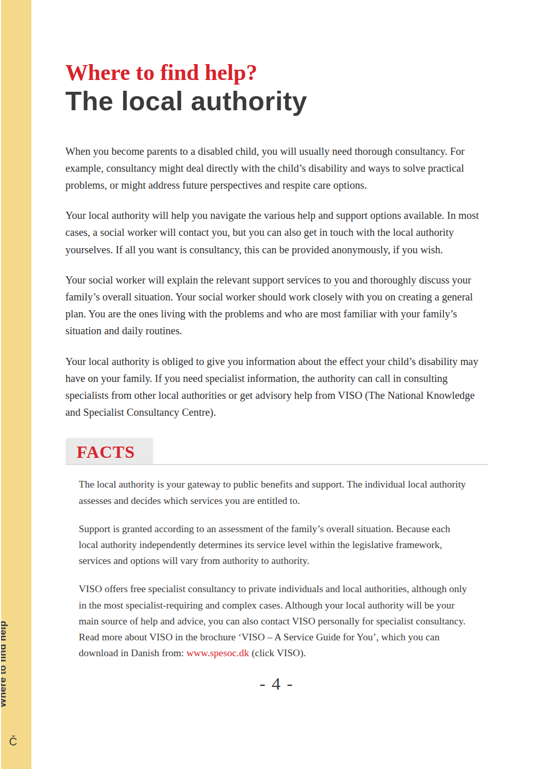Where to find help
Č
Where to find help?
The local authority
When you become parents to a disabled child, you will usually need thorough consultancy. For example, consultancy might deal directly with the child’s disability and ways to solve practical problems, or might address future perspectives and respite care options.
Your local authority will help you navigate the various help and support options available. In most cases, a social worker will contact you, but you can also get in touch with the local authority yourselves. If all you want is consultancy, this can be provided anonymously, if you wish.
Your social worker will explain the relevant support services to you and thoroughly discuss your family’s overall situation. Your social worker should work closely with you on creating a general plan. You are the ones living with the problems and who are most familiar with your family’s situation and daily routines.
Your local authority is obliged to give you information about the effect your child’s disability may have on your family. If you need specialist information, the authority can call in consulting specialists from other local authorities or get advisory help from VISO (The National Knowledge and Specialist Consultancy Centre).
FACTS
The local authority is your gateway to public benefits and support. The individual local authority assesses and decides which services you are entitled to.
Support is granted according to an assessment of the family’s overall situation. Because each local authority independently determines its service level within the legislative framework, services and options will vary from authority to authority.
VISO offers free specialist consultancy to private individuals and local authorities, although only in the most specialist-requiring and complex cases. Although your local authority will be your main source of help and advice, you can also contact VISO personally for specialist consultancy. Read more about VISO in the brochure ‘VISO – A Service Guide for You’, which you can download in Danish from: www.spesoc.dk (click VISO).
- 4 -